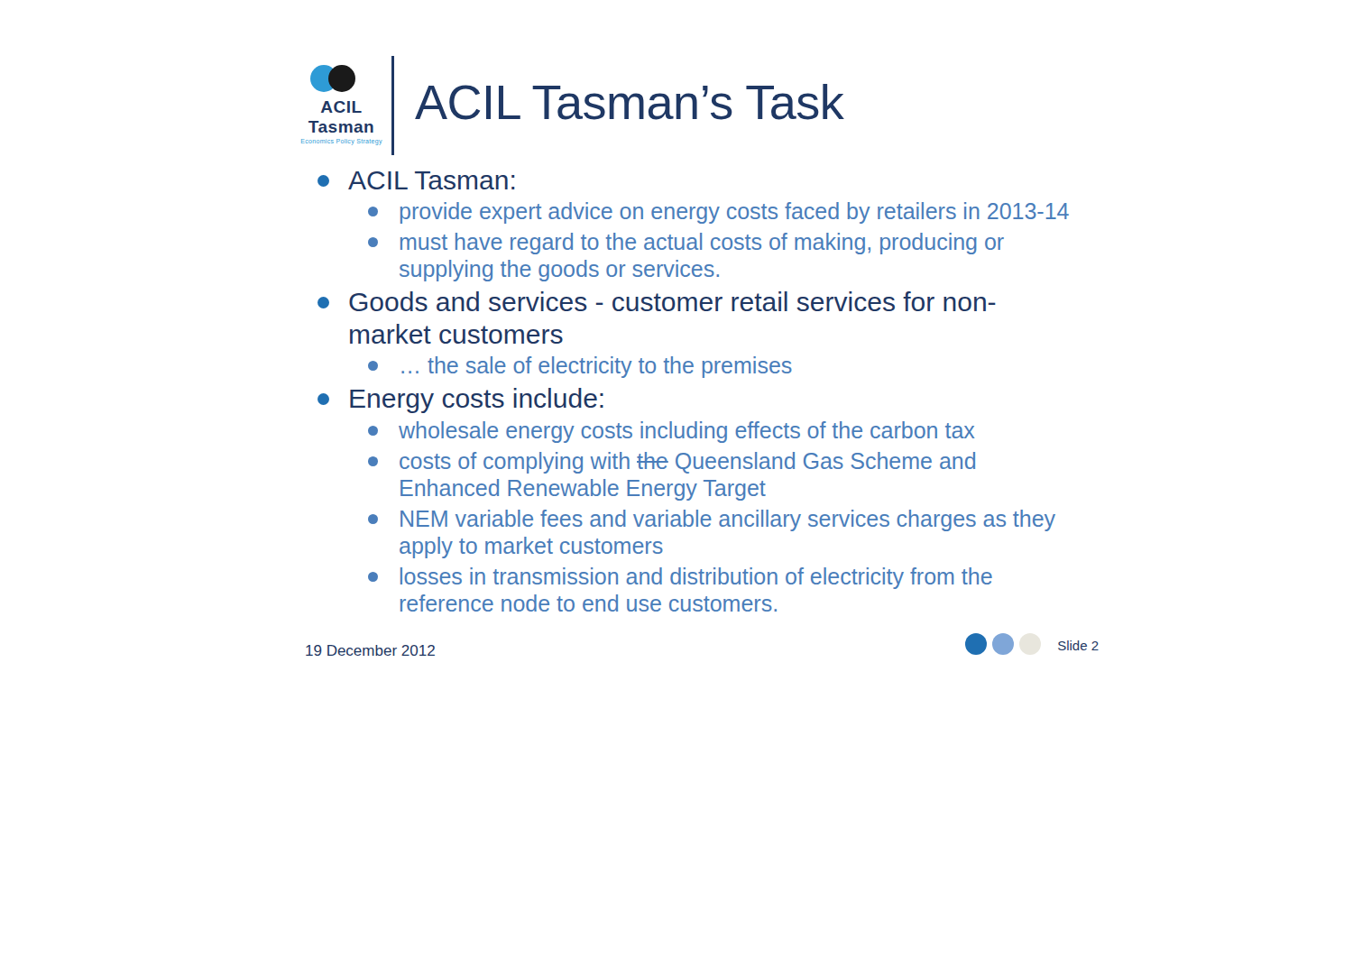ACIL Tasman
Economics Policy Strategy
ACIL Tasman’s Task
ACIL Tasman:
provide expert advice on energy costs faced by retailers in 2013-14
must have regard to the actual costs of making, producing or supplying the goods or services.
Goods and services - customer retail services for non-market customers
… the sale of electricity to the premises
Energy costs include:
wholesale energy costs including effects of the carbon tax
costs of complying with the Queensland Gas Scheme and Enhanced Renewable Energy Target
NEM variable fees and variable ancillary services charges as they apply to market customers
losses in transmission and distribution of electricity from the reference node to end use customers.
19 December 2012
Slide 2